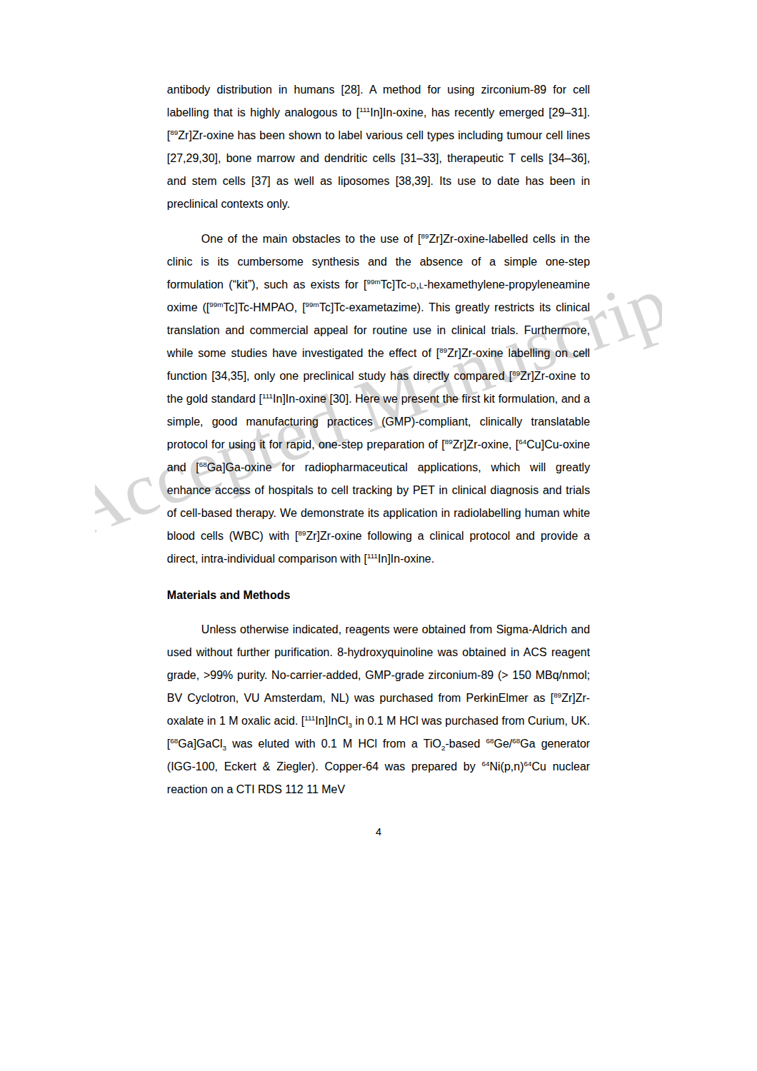Accepted Manuscript
antibody distribution in humans [28]. A method for using zirconium-89 for cell labelling that is highly analogous to [111In]In-oxine, has recently emerged [29–31]. [89Zr]Zr-oxine has been shown to label various cell types including tumour cell lines [27,29,30], bone marrow and dendritic cells [31–33], therapeutic T cells [34–36], and stem cells [37] as well as liposomes [38,39]. Its use to date has been in preclinical contexts only.
One of the main obstacles to the use of [89Zr]Zr-oxine-labelled cells in the clinic is its cumbersome synthesis and the absence of a simple one-step formulation (“kit”), such as exists for [99mTc]Tc-d,l-hexamethylene-propyleneamine oxime ([99mTc]Tc-HMPAO, [99mTc]Tc-exametazime). This greatly restricts its clinical translation and commercial appeal for routine use in clinical trials. Furthermore, while some studies have investigated the effect of [89Zr]Zr-oxine labelling on cell function [34,35], only one preclinical study has directly compared [89Zr]Zr-oxine to the gold standard [111In]In-oxine [30]. Here we present the first kit formulation, and a simple, good manufacturing practices (GMP)-compliant, clinically translatable protocol for using it for rapid, one-step preparation of [89Zr]Zr-oxine, [64Cu]Cu-oxine and [68Ga]Ga-oxine for radiopharmaceutical applications, which will greatly enhance access of hospitals to cell tracking by PET in clinical diagnosis and trials of cell-based therapy. We demonstrate its application in radiolabelling human white blood cells (WBC) with [89Zr]Zr-oxine following a clinical protocol and provide a direct, intra-individual comparison with [111In]In-oxine.
Materials and Methods
Unless otherwise indicated, reagents were obtained from Sigma-Aldrich and used without further purification. 8-hydroxyquinoline was obtained in ACS reagent grade, >99% purity. No-carrier-added, GMP-grade zirconium-89 (> 150 MBq/nmol; BV Cyclotron, VU Amsterdam, NL) was purchased from PerkinElmer as [89Zr]Zr-oxalate in 1 M oxalic acid. [111In]InCl3 in 0.1 M HCl was purchased from Curium, UK. [68Ga]GaCl3 was eluted with 0.1 M HCl from a TiO2-based 68Ge/68Ga generator (IGG-100, Eckert & Ziegler). Copper-64 was prepared by 64Ni(p,n)64Cu nuclear reaction on a CTI RDS 112 11 MeV
4